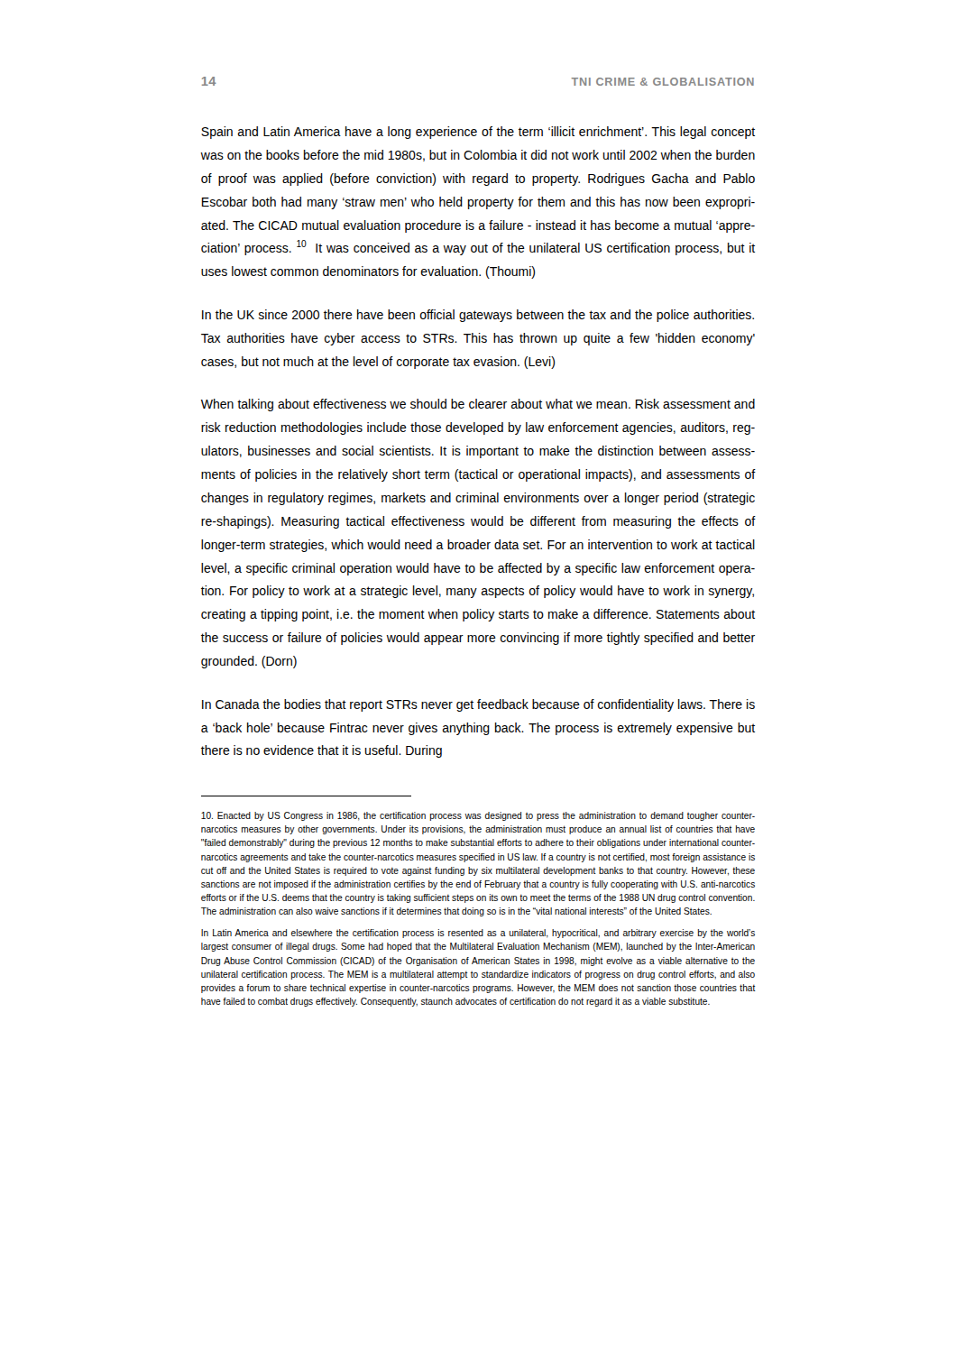14 TNI CRIME & GLOBALISATION
Spain and Latin America have a long experience of the term ‘illicit enrichment’. This legal concept was on the books before the mid 1980s, but in Colombia it did not work until 2002 when the burden of proof was applied (before conviction) with regard to property. Rodrigues Gacha and Pablo Escobar both had many ‘straw men’ who held property for them and this has now been expropriated. The CICAD mutual evaluation procedure is a failure - instead it has become a mutual ‘appreciation’ process. 10 It was conceived as a way out of the unilateral US certification process, but it uses lowest common denominators for evaluation. (Thoumi)
In the UK since 2000 there have been official gateways between the tax and the police authorities. Tax authorities have cyber access to STRs. This has thrown up quite a few 'hidden economy' cases, but not much at the level of corporate tax evasion. (Levi)
When talking about effectiveness we should be clearer about what we mean. Risk assessment and risk reduction methodologies include those developed by law enforcement agencies, auditors, regulators, businesses and social scientists. It is important to make the distinction between assessments of policies in the relatively short term (tactical or operational impacts), and assessments of changes in regulatory regimes, markets and criminal environments over a longer period (strategic re-shapings). Measuring tactical effectiveness would be different from measuring the effects of longer-term strategies, which would need a broader data set. For an intervention to work at tactical level, a specific criminal operation would have to be affected by a specific law enforcement operation. For policy to work at a strategic level, many aspects of policy would have to work in synergy, creating a tipping point, i.e. the moment when policy starts to make a difference. Statements about the success or failure of policies would appear more convincing if more tightly specified and better grounded. (Dorn)
In Canada the bodies that report STRs never get feedback because of confidentiality laws. There is a ‘back hole’ because Fintrac never gives anything back. The process is extremely expensive but there is no evidence that it is useful. During
10. Enacted by US Congress in 1986, the certification process was designed to press the administration to demand tougher counter-narcotics measures by other governments. Under its provisions, the administration must produce an annual list of countries that have "failed demonstrably" during the previous 12 months to make substantial efforts to adhere to their obligations under international counter-narcotics agreements and take the counter-narcotics measures specified in US law. If a country is not certified, most foreign assistance is cut off and the United States is required to vote against funding by six multilateral development banks to that country. However, these sanctions are not imposed if the administration certifies by the end of February that a country is fully cooperating with U.S. anti-narcotics efforts or if the U.S. deems that the country is taking sufficient steps on its own to meet the terms of the 1988 UN drug control convention. The administration can also waive sanctions if it determines that doing so is in the “vital national interests” of the United States.
In Latin America and elsewhere the certification process is resented as a unilateral, hypocritical, and arbitrary exercise by the world’s largest consumer of illegal drugs. Some had hoped that the Multilateral Evaluation Mechanism (MEM), launched by the Inter-American Drug Abuse Control Commission (CICAD) of the Organisation of American States in 1998, might evolve as a viable alternative to the unilateral certification process. The MEM is a multilateral attempt to standardize indicators of progress on drug control efforts, and also provides a forum to share technical expertise in counter-narcotics programs. However, the MEM does not sanction those countries that have failed to combat drugs effectively. Consequently, staunch advocates of certification do not regard it as a viable substitute.